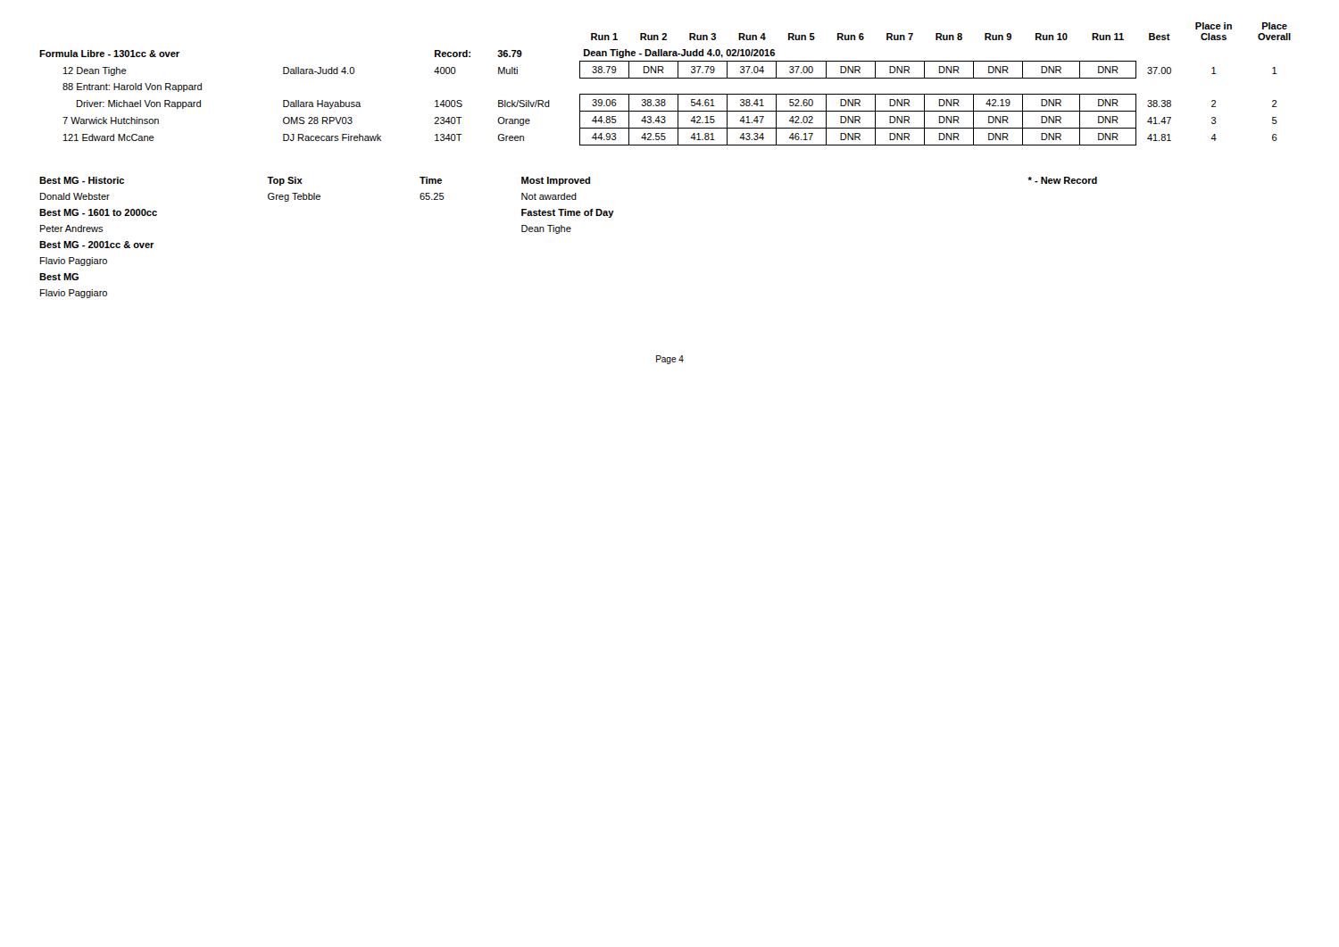| | | | | Run 1 | Run 2 | Run 3 | Run 4 | Run 5 | Run 6 | Run 7 | Run 8 | Run 9 | Run 10 | Run 11 | Best | Place in Class | Place Overall |
| --- | --- | --- | --- | --- | --- | --- | --- | --- | --- | --- | --- | --- | --- | --- | --- | --- | --- |
| Formula Libre - 1301cc & over | Record: | 36.79 | Dean Tighe - Dallara-Judd 4.0, 02/10/2016 | |
| 12 Dean Tighe | Dallara-Judd 4.0 | 4000 | Multi | 38.79 | DNR | 37.79 | 37.04 | 37.00 | DNR | DNR | DNR | DNR | DNR | DNR | 37.00 | 1 | 1 |
| 88 Entrant: Harold Von Rappard | | | | | | | |
| Driver: Michael Von Rappard | Dallara Hayabusa | 1400S | Blck/Silv/Rd | 39.06 | 38.38 | 54.61 | 38.41 | 52.60 | DNR | DNR | DNR | 42.19 | DNR | DNR | 38.38 | 2 | 2 |
| 7 Warwick Hutchinson | OMS 28 RPV03 | 2340T | Orange | 44.85 | 43.43 | 42.15 | 41.47 | 42.02 | DNR | DNR | DNR | DNR | DNR | DNR | 41.47 | 3 | 5 |
| 121 Edward McCane | DJ Racecars Firehawk | 1340T | Green | 44.93 | 42.55 | 41.81 | 43.34 | 46.17 | DNR | DNR | DNR | DNR | DNR | DNR | 41.81 | 4 | 6 |
| Best MG - Historic | Top Six | Time | Most Improved | | * - New Record |
| --- | --- | --- | --- | --- | --- |
| Donald Webster | Greg Tebble | 65.25 | Not awarded | | |
| Best MG - 1601 to 2000cc | | | Fastest Time of Day | | |
| Peter Andrews | | | Dean Tighe | | |
| Best MG - 2001cc & over | | | | | |
| Flavio Paggiaro | | | | | |
| Best MG | | | | | |
| Flavio Paggiaro | | | | | |
Page 4